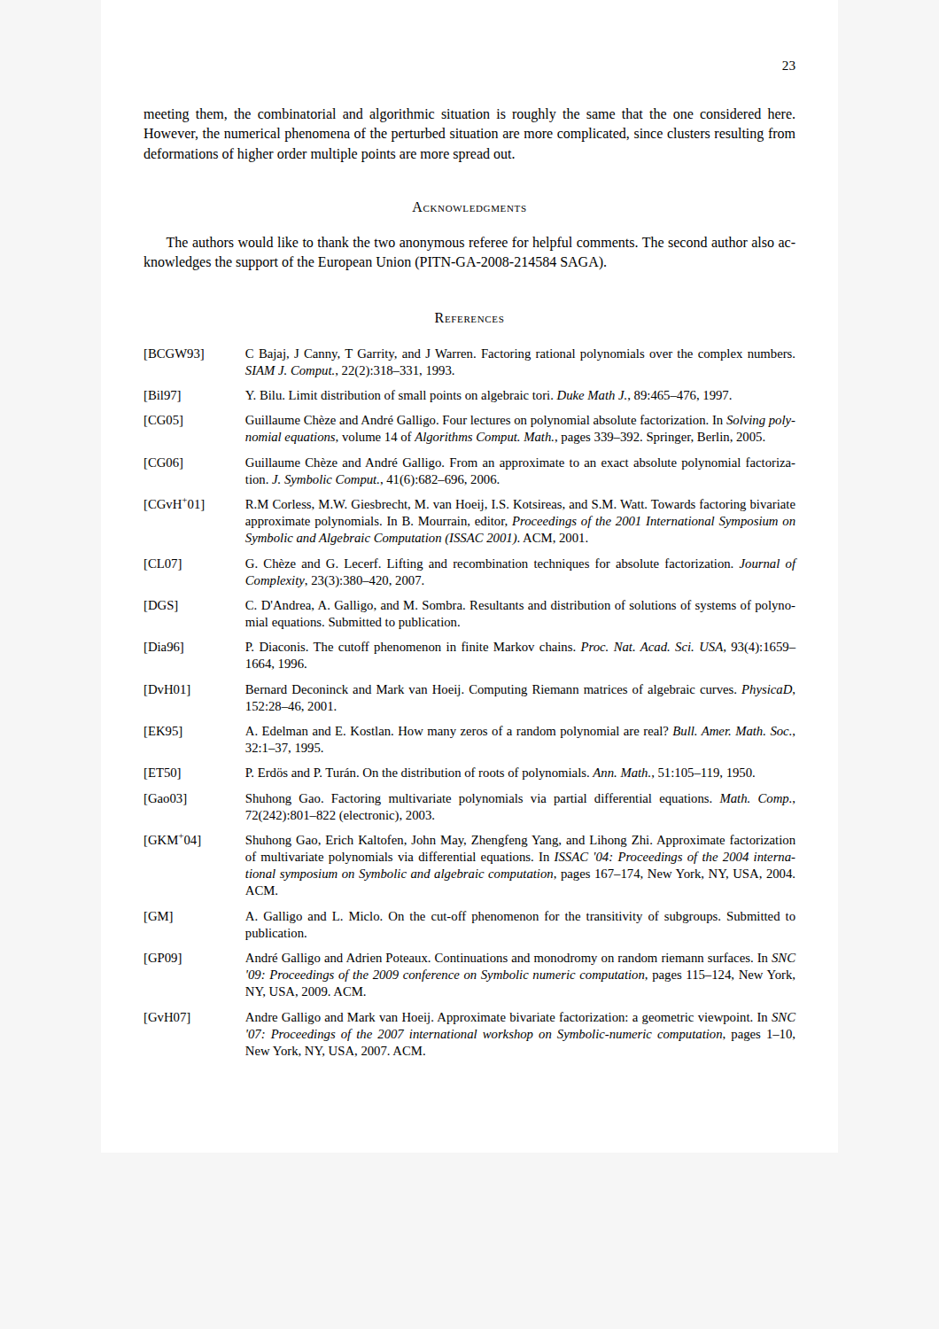23
meeting them, the combinatorial and algorithmic situation is roughly the same that the one considered here. However, the numerical phenomena of the perturbed situation are more complicated, since clusters resulting from deformations of higher order multiple points are more spread out.
Acknowledgments
The authors would like to thank the two anonymous referee for helpful comments. The second author also acknowledges the support of the European Union (PITN-GA-2008-214584 SAGA).
References
[BCGW93]
C Bajaj, J Canny, T Garrity, and J Warren. Factoring rational polynomials over the complex numbers. SIAM J. Comput., 22(2):318–331, 1993.
[Bil97]
Y. Bilu. Limit distribution of small points on algebraic tori. Duke Math J., 89:465–476, 1997.
[CG05]
Guillaume Chèze and André Galligo. Four lectures on polynomial absolute factorization. In Solving polynomial equations, volume 14 of Algorithms Comput. Math., pages 339–392. Springer, Berlin, 2005.
[CG06]
Guillaume Chèze and André Galligo. From an approximate to an exact absolute polynomial factorization. J. Symbolic Comput., 41(6):682–696, 2006.
[CGvH+01]
R.M Corless, M.W. Giesbrecht, M. van Hoeij, I.S. Kotsireas, and S.M. Watt. Towards factoring bivariate approximate polynomials. In B. Mourrain, editor, Proceedings of the 2001 International Symposium on Symbolic and Algebraic Computation (ISSAC 2001). ACM, 2001.
[CL07]
G. Chèze and G. Lecerf. Lifting and recombination techniques for absolute factorization. Journal of Complexity, 23(3):380–420, 2007.
[DGS]
C. D'Andrea, A. Galligo, and M. Sombra. Resultants and distribution of solutions of systems of polynomial equations. Submitted to publication.
[Dia96]
P. Diaconis. The cutoff phenomenon in finite Markov chains. Proc. Nat. Acad. Sci. USA, 93(4):1659–1664, 1996.
[DvH01]
Bernard Deconinck and Mark van Hoeij. Computing Riemann matrices of algebraic curves. PhysicaD, 152:28–46, 2001.
[EK95]
A. Edelman and E. Kostlan. How many zeros of a random polynomial are real? Bull. Amer. Math. Soc., 32:1–37, 1995.
[ET50]
P. Erdös and P. Turán. On the distribution of roots of polynomials. Ann. Math., 51:105–119, 1950.
[Gao03]
Shuhong Gao. Factoring multivariate polynomials via partial differential equations. Math. Comp., 72(242):801–822 (electronic), 2003.
[GKM+04]
Shuhong Gao, Erich Kaltofen, John May, Zhengfeng Yang, and Lihong Zhi. Approximate factorization of multivariate polynomials via differential equations. In ISSAC '04: Proceedings of the 2004 international symposium on Symbolic and algebraic computation, pages 167–174, New York, NY, USA, 2004. ACM.
[GM]
A. Galligo and L. Miclo. On the cut-off phenomenon for the transitivity of subgroups. Submitted to publication.
[GP09]
André Galligo and Adrien Poteaux. Continuations and monodromy on random riemann surfaces. In SNC '09: Proceedings of the 2009 conference on Symbolic numeric computation, pages 115–124, New York, NY, USA, 2009. ACM.
[GvH07]
Andre Galligo and Mark van Hoeij. Approximate bivariate factorization: a geometric viewpoint. In SNC '07: Proceedings of the 2007 international workshop on Symbolic-numeric computation, pages 1–10, New York, NY, USA, 2007. ACM.